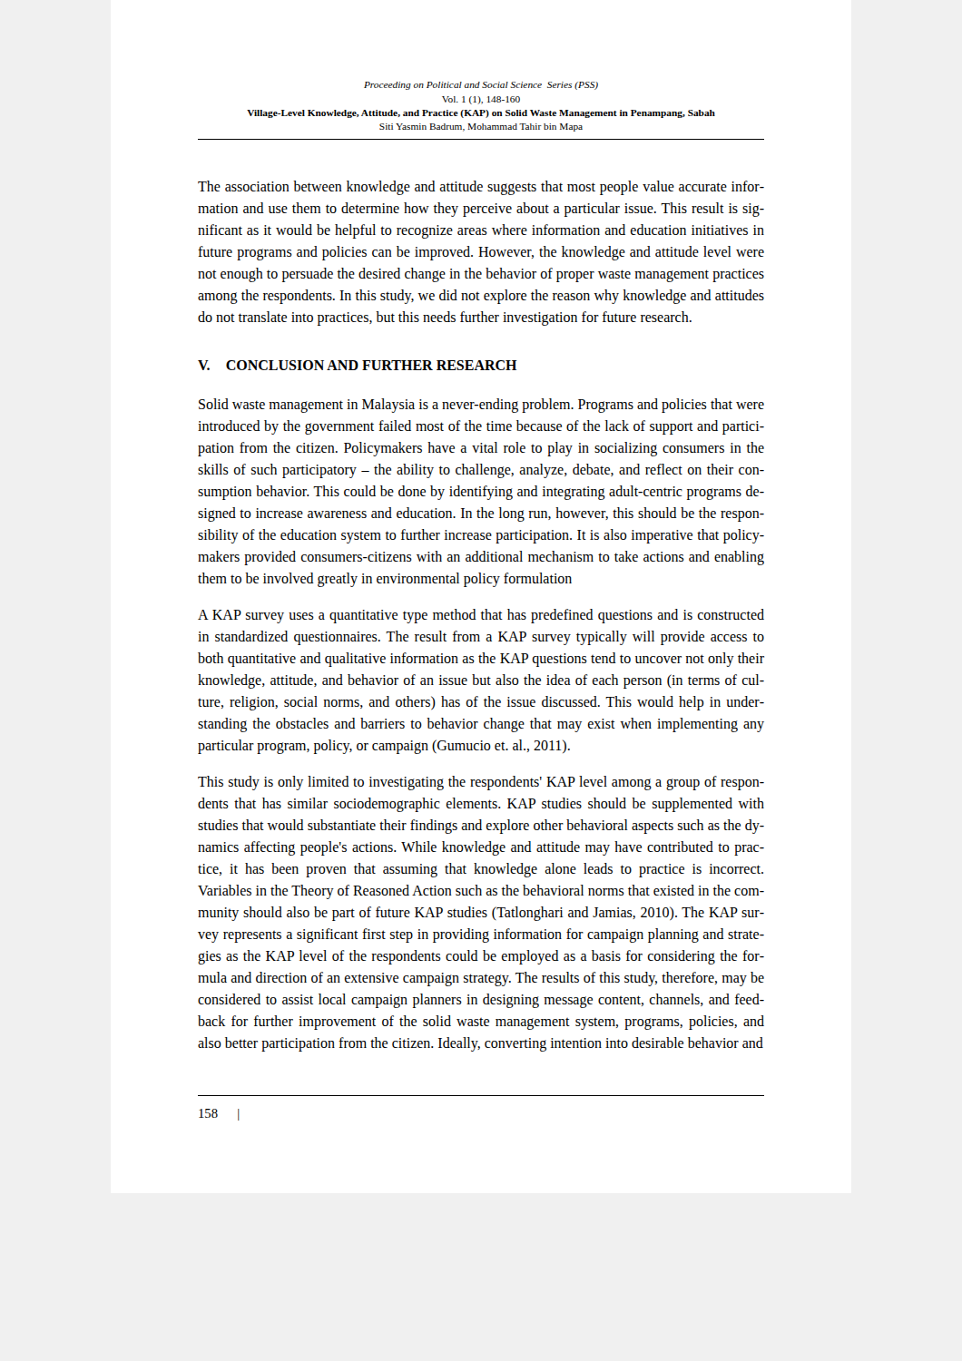Proceeding on Political and Social Science Series (PSS)
Vol. 1 (1), 148-160
Village-Level Knowledge, Attitude, and Practice (KAP) on Solid Waste Management in Penampang, Sabah
Siti Yasmin Badrum, Mohammad Tahir bin Mapa
The association between knowledge and attitude suggests that most people value accurate information and use them to determine how they perceive about a particular issue. This result is significant as it would be helpful to recognize areas where information and education initiatives in future programs and policies can be improved. However, the knowledge and attitude level were not enough to persuade the desired change in the behavior of proper waste management practices among the respondents. In this study, we did not explore the reason why knowledge and attitudes do not translate into practices, but this needs further investigation for future research.
V. Conclusion and Further Research
Solid waste management in Malaysia is a never-ending problem. Programs and policies that were introduced by the government failed most of the time because of the lack of support and participation from the citizen. Policymakers have a vital role to play in socializing consumers in the skills of such participatory – the ability to challenge, analyze, debate, and reflect on their consumption behavior. This could be done by identifying and integrating adult-centric programs designed to increase awareness and education. In the long run, however, this should be the responsibility of the education system to further increase participation. It is also imperative that policymakers provided consumers-citizens with an additional mechanism to take actions and enabling them to be involved greatly in environmental policy formulation
A KAP survey uses a quantitative type method that has predefined questions and is constructed in standardized questionnaires. The result from a KAP survey typically will provide access to both quantitative and qualitative information as the KAP questions tend to uncover not only their knowledge, attitude, and behavior of an issue but also the idea of each person (in terms of culture, religion, social norms, and others) has of the issue discussed. This would help in understanding the obstacles and barriers to behavior change that may exist when implementing any particular program, policy, or campaign (Gumucio et. al., 2011).
This study is only limited to investigating the respondents' KAP level among a group of respondents that has similar sociodemographic elements. KAP studies should be supplemented with studies that would substantiate their findings and explore other behavioral aspects such as the dynamics affecting people's actions. While knowledge and attitude may have contributed to practice, it has been proven that assuming that knowledge alone leads to practice is incorrect. Variables in the Theory of Reasoned Action such as the behavioral norms that existed in the community should also be part of future KAP studies (Tatlonghari and Jamias, 2010). The KAP survey represents a significant first step in providing information for campaign planning and strategies as the KAP level of the respondents could be employed as a basis for considering the formula and direction of an extensive campaign strategy. The results of this study, therefore, may be considered to assist local campaign planners in designing message content, channels, and feedback for further improvement of the solid waste management system, programs, policies, and also better participation from the citizen. Ideally, converting intention into desirable behavior and
158|